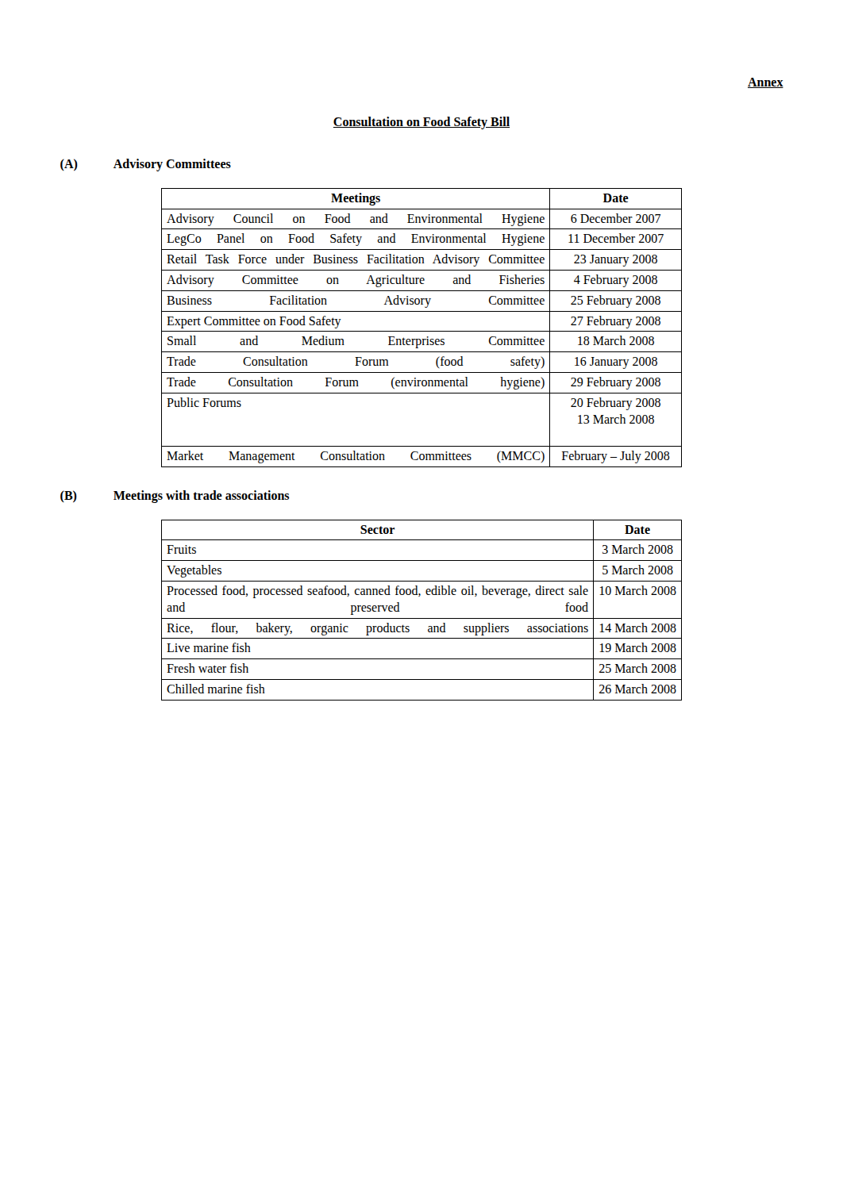Annex
Consultation on Food Safety Bill
(A) Advisory Committees
| Meetings | Date |
| --- | --- |
| Advisory Council on Food and Environmental Hygiene | 6 December 2007 |
| LegCo Panel on Food Safety and Environmental Hygiene | 11 December 2007 |
| Retail Task Force under Business Facilitation Advisory Committee | 23 January 2008 |
| Advisory Committee on Agriculture and Fisheries | 4 February 2008 |
| Business Facilitation Advisory Committee | 25 February 2008 |
| Expert Committee on Food Safety | 27 February 2008 |
| Small and Medium Enterprises Committee | 18 March 2008 |
| Trade Consultation Forum (food safety) | 16 January 2008 |
| Trade Consultation Forum (environmental hygiene) | 29 February 2008 |
| Public Forums | 20 February 2008 13 March 2008 |
| Market Management Consultation Committees (MMCC) | February – July 2008 |
(B) Meetings with trade associations
| Sector | Date |
| --- | --- |
| Fruits | 3 March 2008 |
| Vegetables | 5 March 2008 |
| Processed food, processed seafood, canned food, edible oil, beverage, direct sale and preserved food | 10 March 2008 |
| Rice, flour, bakery, organic products and suppliers associations | 14 March 2008 |
| Live marine fish | 19 March 2008 |
| Fresh water fish | 25 March 2008 |
| Chilled marine fish | 26 March 2008 |